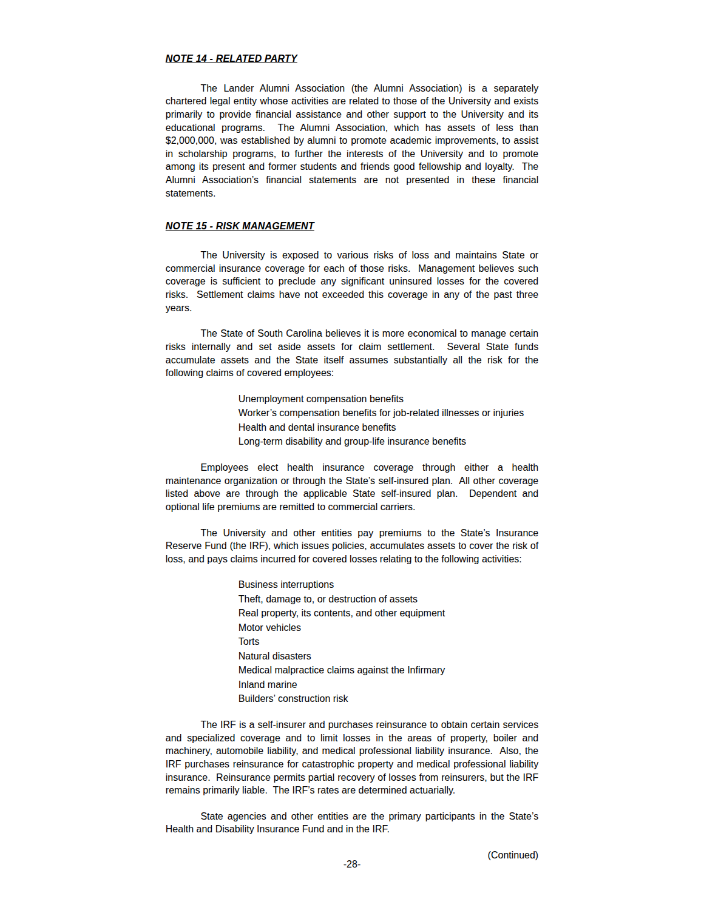NOTE 14 - RELATED PARTY
The Lander Alumni Association (the Alumni Association) is a separately chartered legal entity whose activities are related to those of the University and exists primarily to provide financial assistance and other support to the University and its educational programs. The Alumni Association, which has assets of less than $2,000,000, was established by alumni to promote academic improvements, to assist in scholarship programs, to further the interests of the University and to promote among its present and former students and friends good fellowship and loyalty. The Alumni Association’s financial statements are not presented in these financial statements.
NOTE 15 - RISK MANAGEMENT
The University is exposed to various risks of loss and maintains State or commercial insurance coverage for each of those risks. Management believes such coverage is sufficient to preclude any significant uninsured losses for the covered risks. Settlement claims have not exceeded this coverage in any of the past three years.
The State of South Carolina believes it is more economical to manage certain risks internally and set aside assets for claim settlement. Several State funds accumulate assets and the State itself assumes substantially all the risk for the following claims of covered employees:
Unemployment compensation benefits
Worker’s compensation benefits for job-related illnesses or injuries
Health and dental insurance benefits
Long-term disability and group-life insurance benefits
Employees elect health insurance coverage through either a health maintenance organization or through the State’s self-insured plan. All other coverage listed above are through the applicable State self-insured plan. Dependent and optional life premiums are remitted to commercial carriers.
The University and other entities pay premiums to the State’s Insurance Reserve Fund (the IRF), which issues policies, accumulates assets to cover the risk of loss, and pays claims incurred for covered losses relating to the following activities:
Business interruptions
Theft, damage to, or destruction of assets
Real property, its contents, and other equipment
Motor vehicles
Torts
Natural disasters
Medical malpractice claims against the Infirmary
Inland marine
Builders’ construction risk
The IRF is a self-insurer and purchases reinsurance to obtain certain services and specialized coverage and to limit losses in the areas of property, boiler and machinery, automobile liability, and medical professional liability insurance. Also, the IRF purchases reinsurance for catastrophic property and medical professional liability insurance. Reinsurance permits partial recovery of losses from reinsurers, but the IRF remains primarily liable. The IRF’s rates are determined actuarially.
State agencies and other entities are the primary participants in the State’s Health and Disability Insurance Fund and in the IRF.
(Continued)
-28-